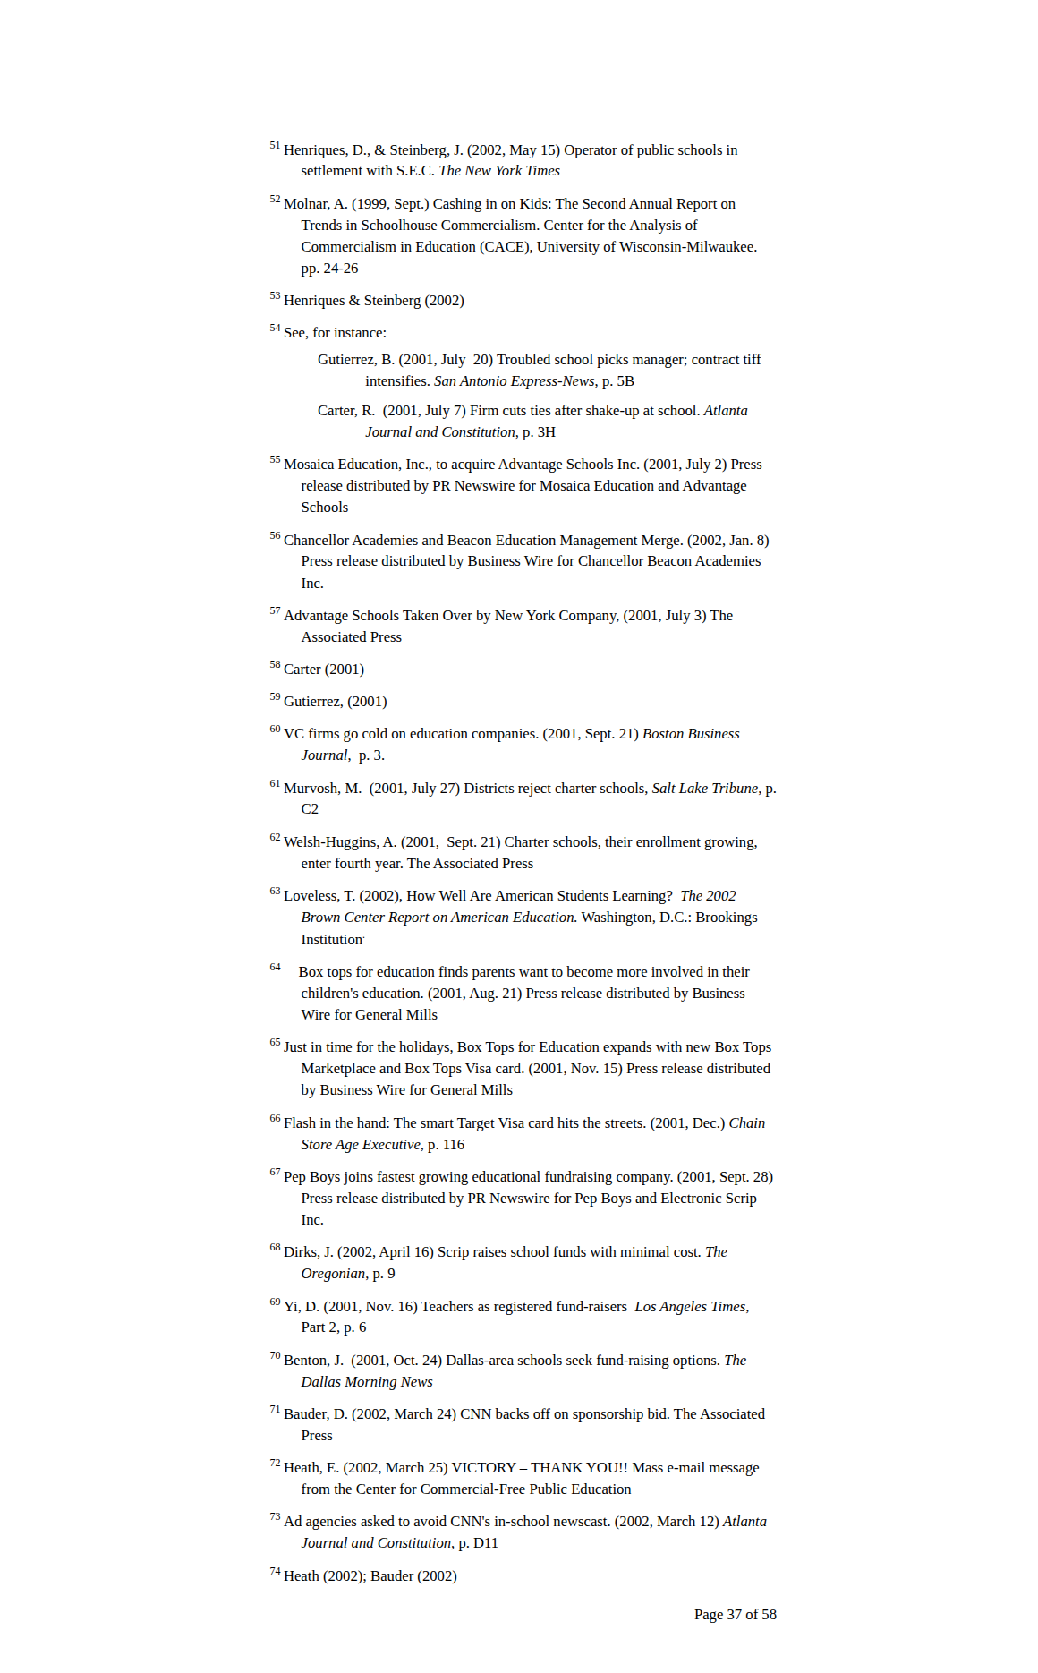51 Henriques, D., & Steinberg, J. (2002, May 15) Operator of public schools in settlement with S.E.C. The New York Times
52 Molnar, A. (1999, Sept.) Cashing in on Kids: The Second Annual Report on Trends in Schoolhouse Commercialism. Center for the Analysis of Commercialism in Education (CACE), University of Wisconsin-Milwaukee. pp. 24-26
53 Henriques & Steinberg (2002)
54 See, for instance:
Gutierrez, B. (2001, July 20) Troubled school picks manager; contract tiff intensifies. San Antonio Express-News, p. 5B
Carter, R. (2001, July 7) Firm cuts ties after shake-up at school. Atlanta Journal and Constitution, p. 3H
55 Mosaica Education, Inc., to acquire Advantage Schools Inc. (2001, July 2) Press release distributed by PR Newswire for Mosaica Education and Advantage Schools
56 Chancellor Academies and Beacon Education Management Merge. (2002, Jan. 8) Press release distributed by Business Wire for Chancellor Beacon Academies Inc.
57 Advantage Schools Taken Over by New York Company, (2001, July 3) The Associated Press
58 Carter (2001)
59 Gutierrez, (2001)
60 VC firms go cold on education companies. (2001, Sept. 21) Boston Business Journal, p. 3.
61 Murvosh, M. (2001, July 27) Districts reject charter schools, Salt Lake Tribune, p. C2
62 Welsh-Huggins, A. (2001, Sept. 21) Charter schools, their enrollment growing, enter fourth year. The Associated Press
63 Loveless, T. (2002), How Well Are American Students Learning? The 2002 Brown Center Report on American Education. Washington, D.C.: Brookings Institution.
64 Box tops for education finds parents want to become more involved in their children's education. (2001, Aug. 21) Press release distributed by Business Wire for General Mills
65 Just in time for the holidays, Box Tops for Education expands with new Box Tops Marketplace and Box Tops Visa card. (2001, Nov. 15) Press release distributed by Business Wire for General Mills
66 Flash in the hand: The smart Target Visa card hits the streets. (2001, Dec.) Chain Store Age Executive, p. 116
67 Pep Boys joins fastest growing educational fundraising company. (2001, Sept. 28) Press release distributed by PR Newswire for Pep Boys and Electronic Scrip Inc.
68 Dirks, J. (2002, April 16) Scrip raises school funds with minimal cost. The Oregonian, p. 9
69 Yi, D. (2001, Nov. 16) Teachers as registered fund-raisers Los Angeles Times, Part 2, p. 6
70 Benton, J. (2001, Oct. 24) Dallas-area schools seek fund-raising options. The Dallas Morning News
71 Bauder, D. (2002, March 24) CNN backs off on sponsorship bid. The Associated Press
72 Heath, E. (2002, March 25) VICTORY – THANK YOU!! Mass e-mail message from the Center for Commercial-Free Public Education
73 Ad agencies asked to avoid CNN's in-school newscast. (2002, March 12) Atlanta Journal and Constitution, p. D11
74 Heath (2002); Bauder (2002)
Page 37 of 58